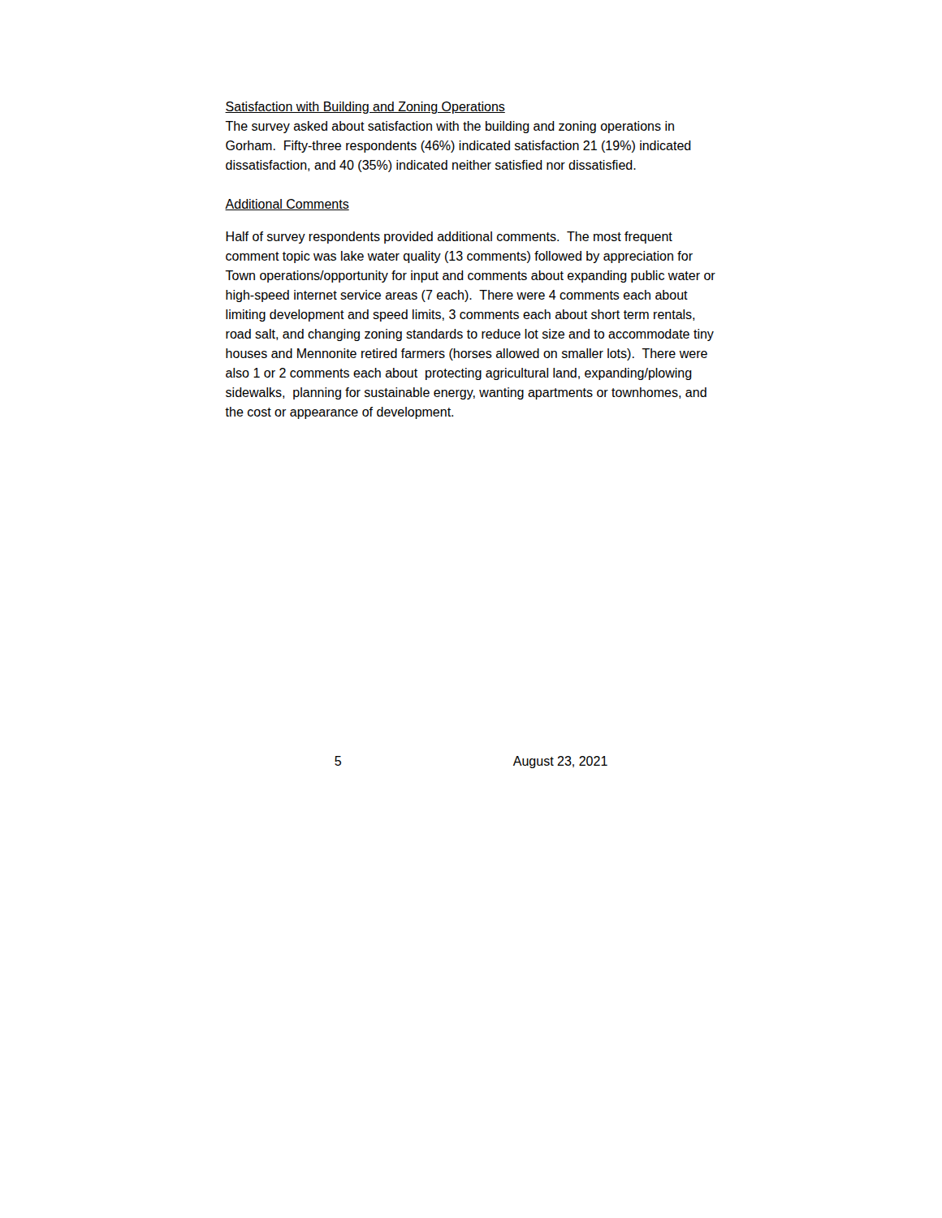Satisfaction with Building and Zoning Operations
The survey asked about satisfaction with the building and zoning operations in Gorham. Fifty-three respondents (46%) indicated satisfaction 21 (19%) indicated dissatisfaction, and 40 (35%) indicated neither satisfied nor dissatisfied.
Additional Comments
Half of survey respondents provided additional comments. The most frequent comment topic was lake water quality (13 comments) followed by appreciation for Town operations/opportunity for input and comments about expanding public water or high-speed internet service areas (7 each). There were 4 comments each about limiting development and speed limits, 3 comments each about short term rentals, road salt, and changing zoning standards to reduce lot size and to accommodate tiny houses and Mennonite retired farmers (horses allowed on smaller lots). There were also 1 or 2 comments each about protecting agricultural land, expanding/plowing sidewalks, planning for sustainable energy, wanting apartments or townhomes, and the cost or appearance of development.
5 August 23, 2021